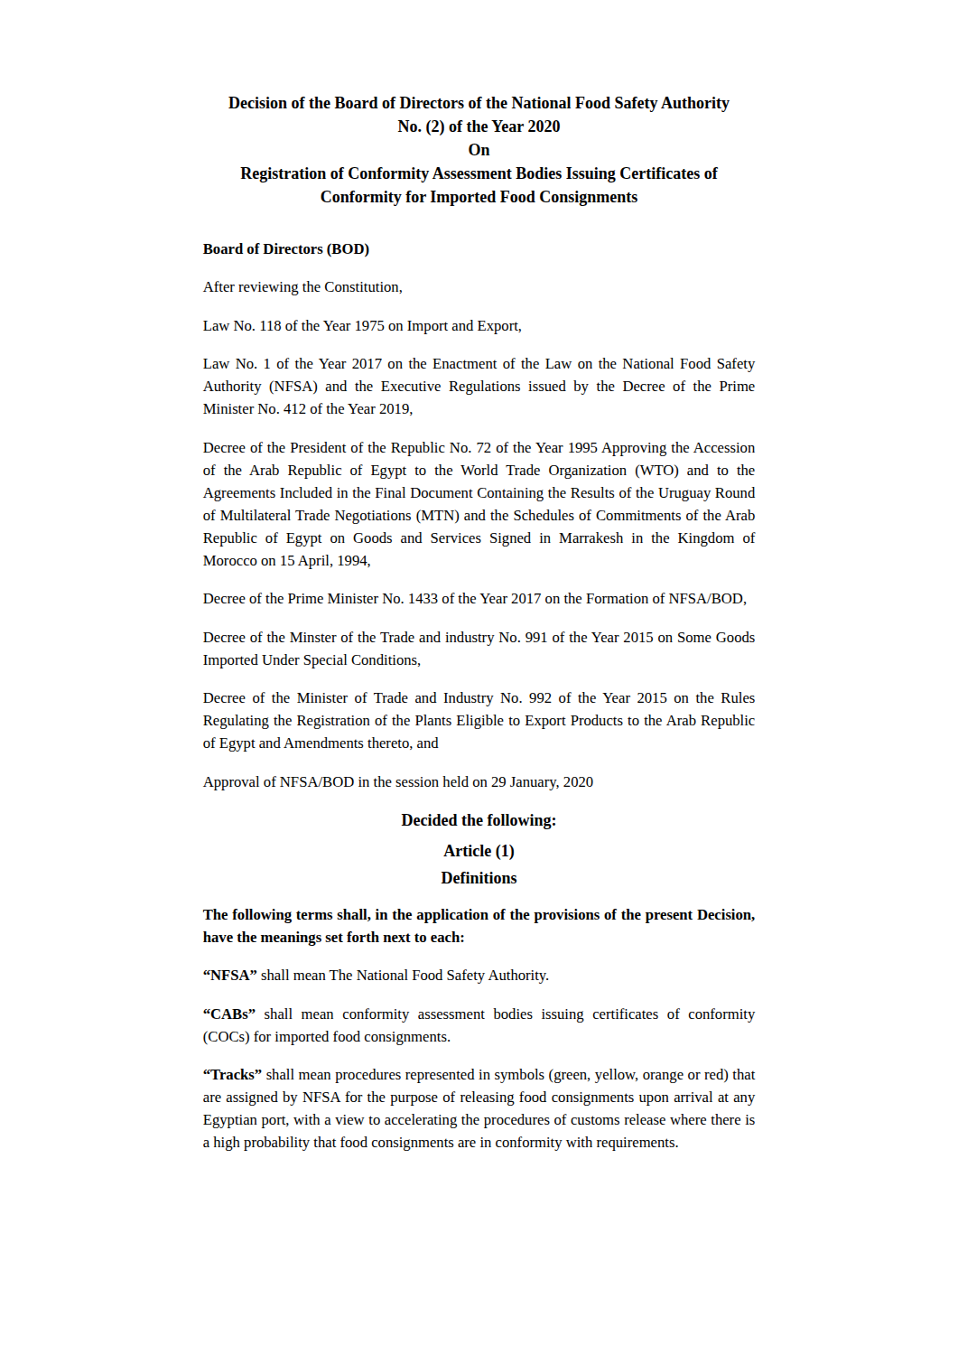Decision of the Board of Directors of the National Food Safety Authority No. (2) of the Year 2020 On
Registration of Conformity Assessment Bodies Issuing Certificates of
Conformity for Imported Food Consignments
Board of Directors (BOD)
After reviewing the Constitution,
Law No. 118 of the Year 1975 on Import and Export,
Law No. 1 of the Year 2017 on the Enactment of the Law on the National Food Safety Authority (NFSA) and the Executive Regulations issued by the Decree of the Prime Minister No. 412 of the Year 2019,
Decree of the President of the Republic No. 72 of the Year 1995 Approving the Accession of the Arab Republic of Egypt to the World Trade Organization (WTO) and to the Agreements Included in the Final Document Containing the Results of the Uruguay Round of Multilateral Trade Negotiations (MTN) and the Schedules of Commitments of the Arab Republic of Egypt on Goods and Services Signed in Marrakesh in the Kingdom of Morocco on 15 April, 1994,
Decree of the Prime Minister No. 1433 of the Year 2017 on the Formation of NFSA/BOD,
Decree of the Minster of the Trade and industry No. 991 of the Year 2015 on Some Goods Imported Under Special Conditions,
Decree of the Minister of Trade and Industry No. 992 of the Year 2015 on the Rules Regulating the Registration of the Plants Eligible to Export Products to the Arab Republic of Egypt and Amendments thereto, and
Approval of NFSA/BOD in the session held on 29 January, 2020
Decided the following:
Article (1)
Definitions
The following terms shall, in the application of the provisions of the present Decision, have the meanings set forth next to each:
“NFSA” shall mean The National Food Safety Authority.
“CABs” shall mean conformity assessment bodies issuing certificates of conformity (COCs) for imported food consignments.
“Tracks” shall mean procedures represented in symbols (green, yellow, orange or red) that are assigned by NFSA for the purpose of releasing food consignments upon arrival at any Egyptian port, with a view to accelerating the procedures of customs release where there is a high probability that food consignments are in conformity with requirements.